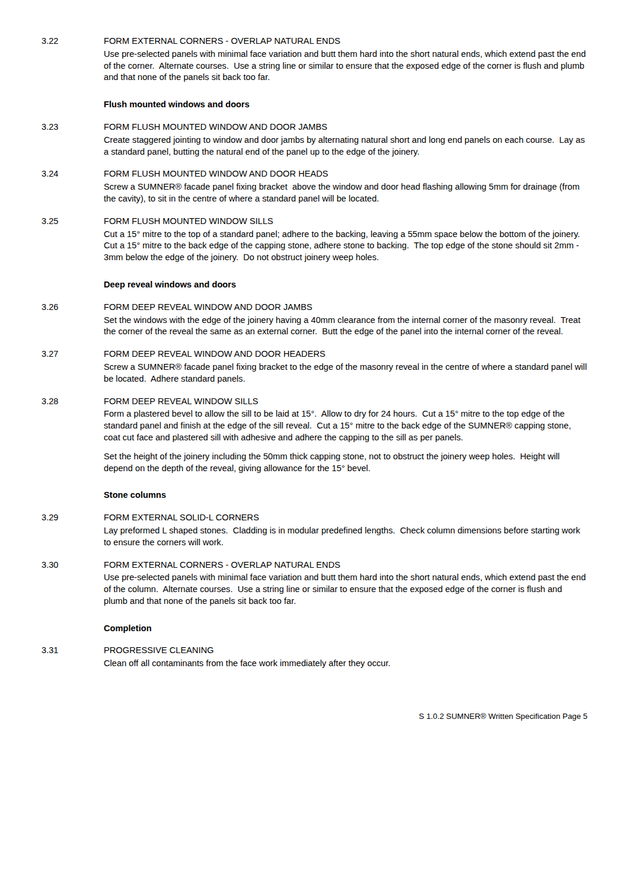3.22
FORM EXTERNAL CORNERS - OVERLAP NATURAL ENDS
Use pre-selected panels with minimal face variation and butt them hard into the short natural ends, which extend past the end of the corner. Alternate courses. Use a string line or similar to ensure that the exposed edge of the corner is flush and plumb and that none of the panels sit back too far.
Flush mounted windows and doors
3.23
FORM FLUSH MOUNTED WINDOW AND DOOR JAMBS
Create staggered jointing to window and door jambs by alternating natural short and long end panels on each course. Lay as a standard panel, butting the natural end of the panel up to the edge of the joinery.
3.24
FORM FLUSH MOUNTED WINDOW AND DOOR HEADS
Screw a SUMNER® facade panel fixing bracket above the window and door head flashing allowing 5mm for drainage (from the cavity), to sit in the centre of where a standard panel will be located.
3.25
FORM FLUSH MOUNTED WINDOW SILLS
Cut a 15° mitre to the top of a standard panel; adhere to the backing, leaving a 55mm space below the bottom of the joinery. Cut a 15° mitre to the back edge of the capping stone, adhere stone to backing. The top edge of the stone should sit 2mm - 3mm below the edge of the joinery. Do not obstruct joinery weep holes.
Deep reveal windows and doors
3.26
FORM DEEP REVEAL WINDOW AND DOOR JAMBS
Set the windows with the edge of the joinery having a 40mm clearance from the internal corner of the masonry reveal. Treat the corner of the reveal the same as an external corner. Butt the edge of the panel into the internal corner of the reveal.
3.27
FORM DEEP REVEAL WINDOW AND DOOR HEADERS
Screw a SUMNER® facade panel fixing bracket to the edge of the masonry reveal in the centre of where a standard panel will be located. Adhere standard panels.
3.28
FORM DEEP REVEAL WINDOW SILLS
Form a plastered bevel to allow the sill to be laid at 15°. Allow to dry for 24 hours. Cut a 15° mitre to the top edge of the standard panel and finish at the edge of the sill reveal. Cut a 15° mitre to the back edge of the SUMNER® capping stone, coat cut face and plastered sill with adhesive and adhere the capping to the sill as per panels.
Set the height of the joinery including the 50mm thick capping stone, not to obstruct the joinery weep holes. Height will depend on the depth of the reveal, giving allowance for the 15° bevel.
Stone columns
3.29
FORM EXTERNAL SOLID-L CORNERS
Lay preformed L shaped stones. Cladding is in modular predefined lengths. Check column dimensions before starting work to ensure the corners will work.
3.30
FORM EXTERNAL CORNERS - OVERLAP NATURAL ENDS
Use pre-selected panels with minimal face variation and butt them hard into the short natural ends, which extend past the end of the column. Alternate courses. Use a string line or similar to ensure that the exposed edge of the corner is flush and plumb and that none of the panels sit back too far.
Completion
3.31
PROGRESSIVE CLEANING
Clean off all contaminants from the face work immediately after they occur.
S 1.0.2 SUMNER® Written Specification Page 5